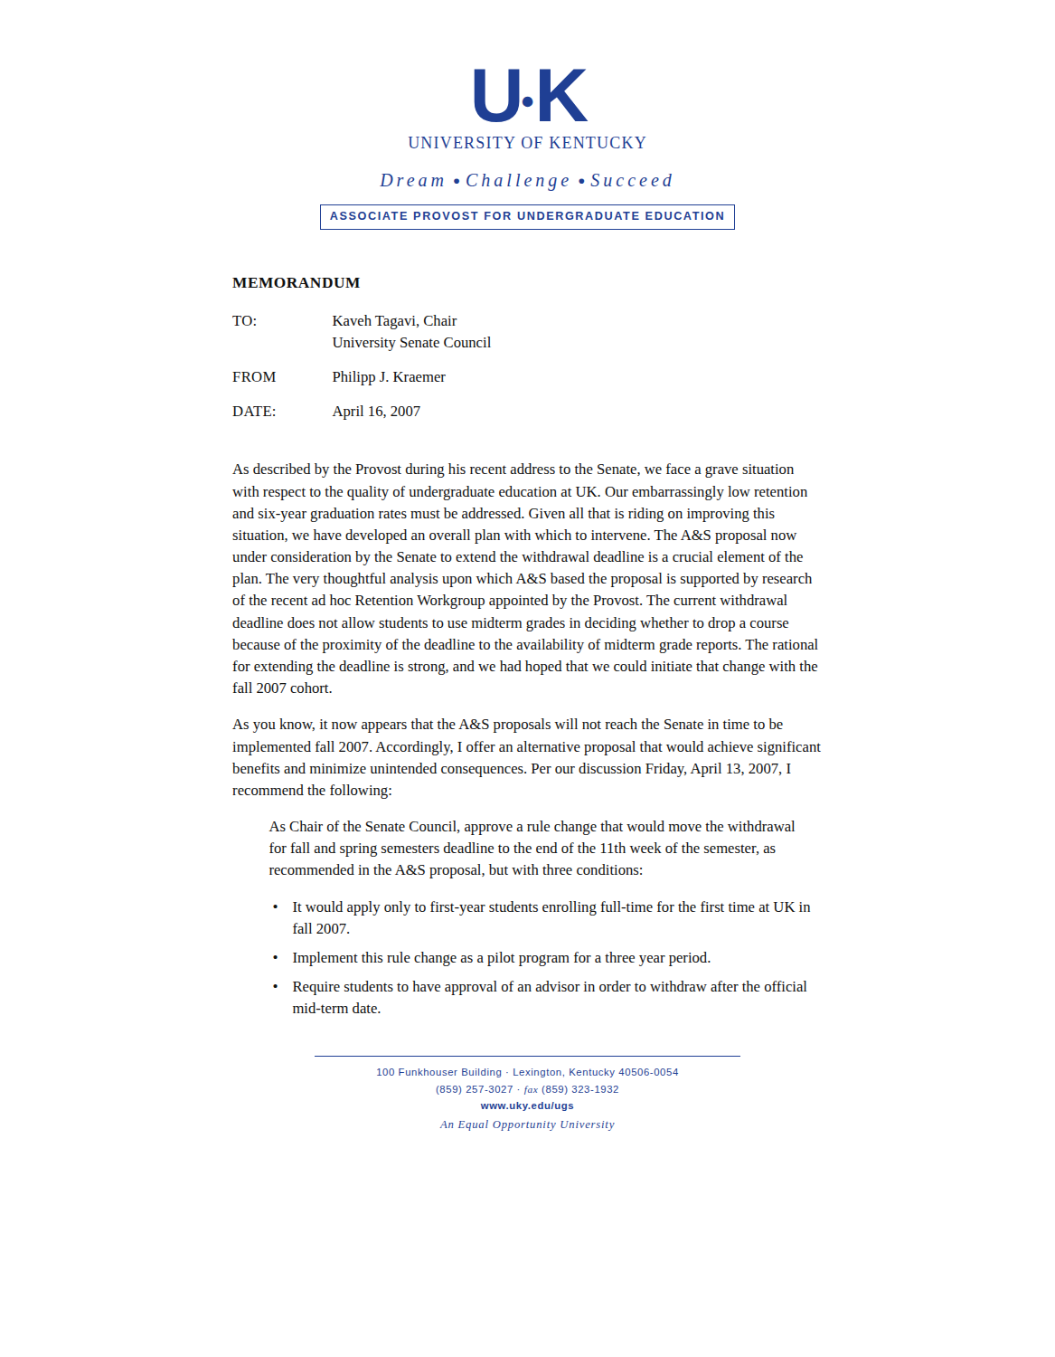U●K
UNIVERSITY OF KENTUCKY
Dream●Challenge●Succeed
ASSOCIATE PROVOST FOR UNDERGRADUATE EDUCATION
MEMORANDUM
| TO: | Kaveh Tagavi, Chair University Senate Council |
| FROM | Philipp J. Kraemer |
| DATE: | April 16, 2007 |
As described by the Provost during his recent address to the Senate, we face a grave situation with respect to the quality of undergraduate education at UK. Our embarrassingly low retention and six-year graduation rates must be addressed. Given all that is riding on improving this situation, we have developed an overall plan with which to intervene. The A&S proposal now under consideration by the Senate to extend the withdrawal deadline is a crucial element of the plan. The very thoughtful analysis upon which A&S based the proposal is supported by research of the recent ad hoc Retention Workgroup appointed by the Provost. The current withdrawal deadline does not allow students to use midterm grades in deciding whether to drop a course because of the proximity of the deadline to the availability of midterm grade reports. The rational for extending the deadline is strong, and we had hoped that we could initiate that change with the fall 2007 cohort.
As you know, it now appears that the A&S proposals will not reach the Senate in time to be implemented fall 2007. Accordingly, I offer an alternative proposal that would achieve significant benefits and minimize unintended consequences. Per our discussion Friday, April 13, 2007, I recommend the following:
As Chair of the Senate Council, approve a rule change that would move the withdrawal for fall and spring semesters deadline to the end of the 11th week of the semester, as recommended in the A&S proposal, but with three conditions:
It would apply only to first-year students enrolling full-time for the first time at UK in fall 2007.
Implement this rule change as a pilot program for a three year period.
Require students to have approval of an advisor in order to withdraw after the official mid-term date.
100 Funkhouser Building · Lexington, Kentucky 40506-0054
(859) 257-3027 · fax (859) 323-1932
www.uky.edu/ugs
An Equal Opportunity University